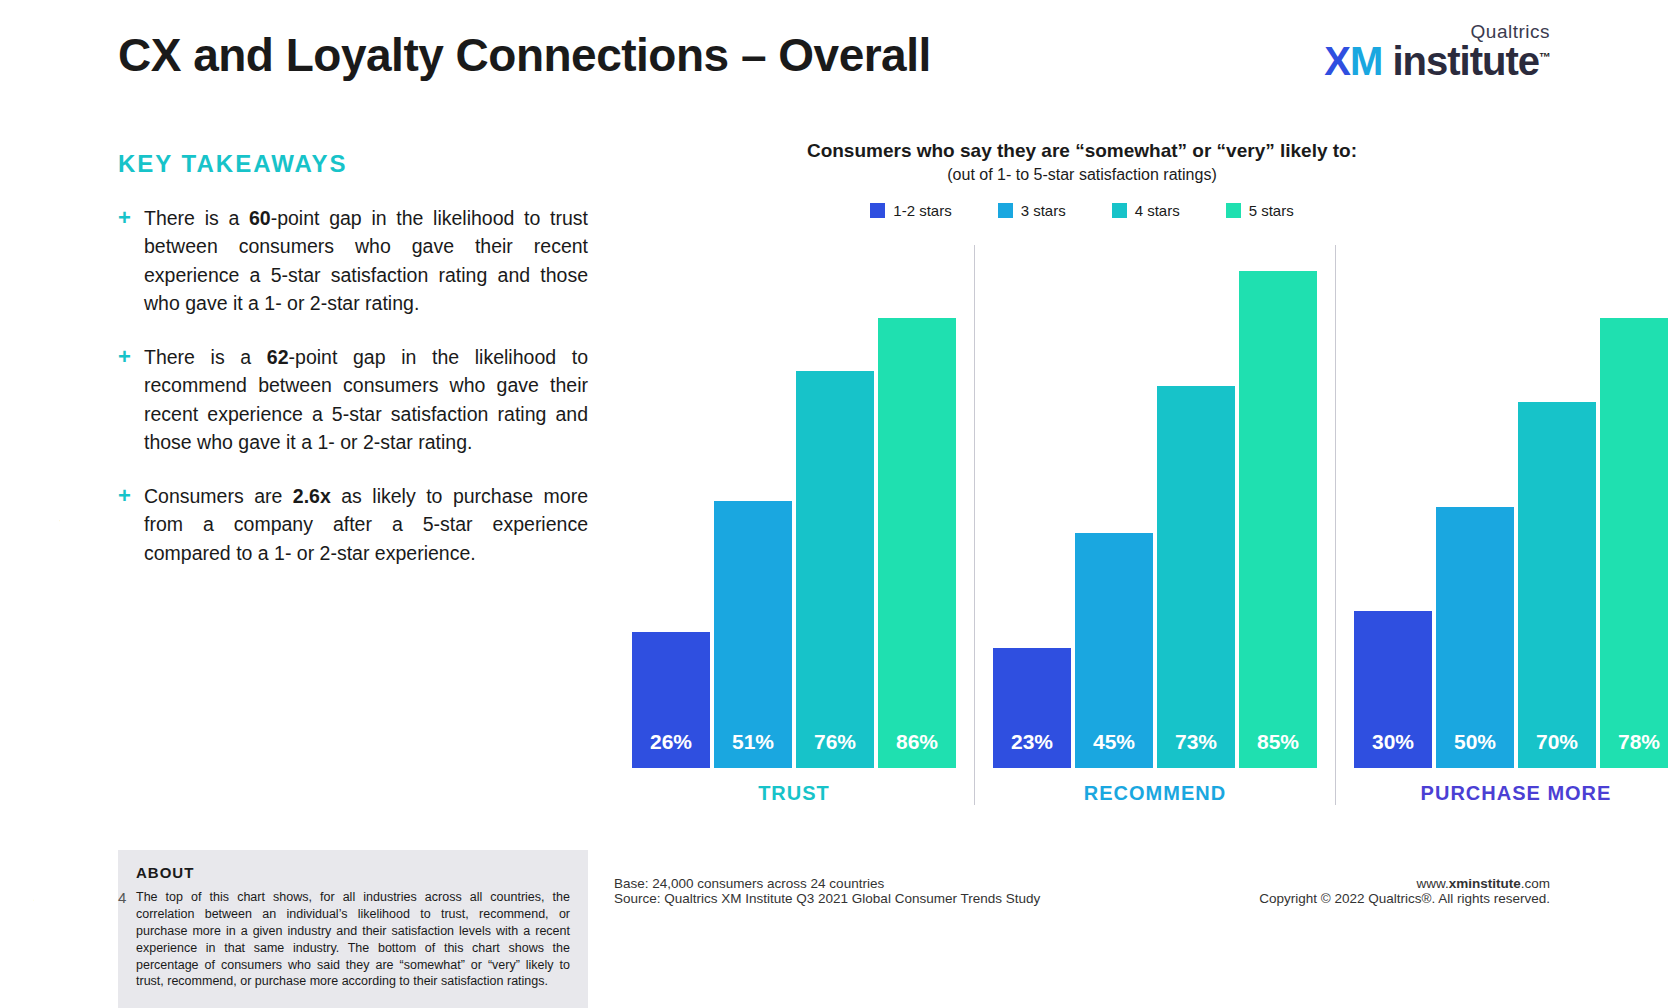CX and Loyalty Connections – Overall
Qualtrics
XM institute™
KEY TAKEAWAYS
There is a 60-point gap in the likelihood to trust between consumers who gave their recent experience a 5-star satisfaction rating and those who gave it a 1- or 2-star rating.
There is a 62-point gap in the likelihood to recommend between consumers who gave their recent experience a 5-star satisfaction rating and those who gave it a 1- or 2-star rating.
Consumers are 2.6x as likely to purchase more from a company after a 5-star experience compared to a 1- or 2-star experience.
ABOUT
The top of this chart shows, for all industries across all countries, the correlation between an individual’s likelihood to trust, recommend, or purchase more in a given industry and their satisfaction levels with a recent experience in that same industry. The bottom of this chart shows the percentage of consumers who said they are “somewhat” or “very” likely to trust, recommend, or purchase more according to their satisfaction ratings.
4
Consumers who say they are “somewhat” or “very” likely to:
(out of 1- to 5-star satisfaction ratings)
1-2 stars
3 stars
4 stars
5 stars
26%
51%
76%
86%
TRUST
23%
45%
73%
85%
RECOMMEND
30%
50%
70%
78%
PURCHASE MORE
Base: 24,000 consumers across 24 countries
Source: Qualtrics XM Institute Q3 2021 Global Consumer Trends Study
www.xminstitute.com
Copyright © 2022 Qualtrics®. All rights reserved.